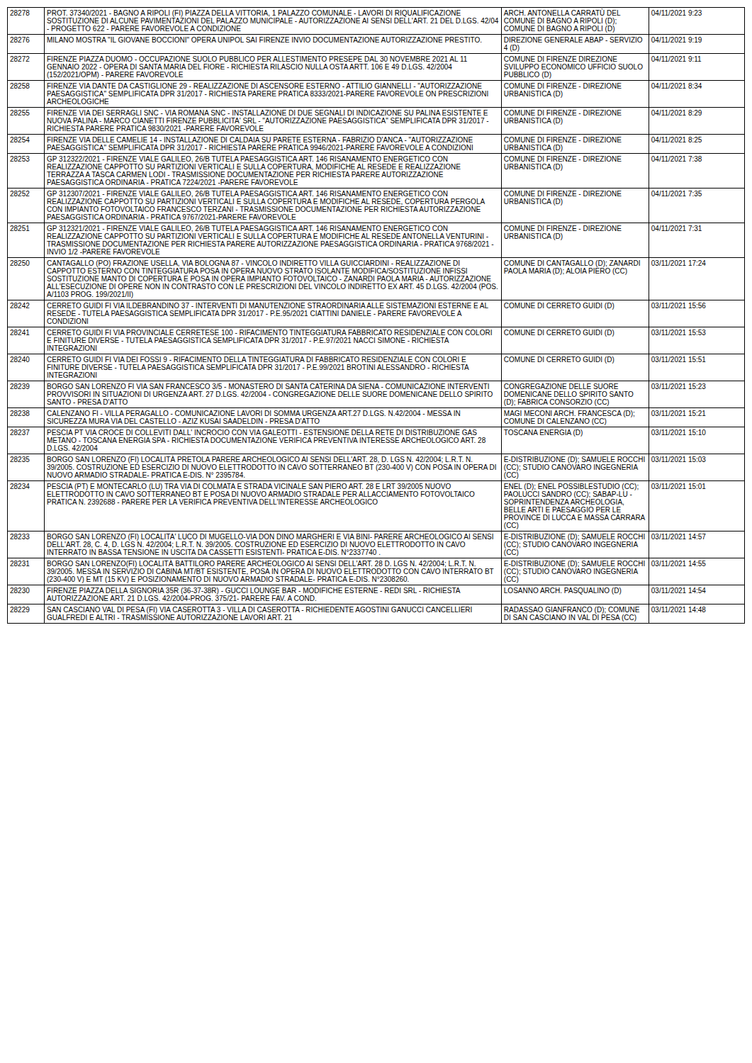| 28278 | PROT. 37340/2021 - BAGNO A RIPOLI (FI) PIAZZA DELLA VITTORIA, 1 PALAZZO COMUNALE - LAVORI DI RIQUALIFICAZIONE SOSTITUZIONE DI ALCUNE PAVIMENTAZIONI DEL PALAZZO MUNICIPALE - AUTORIZZAZIONE AI SENSI DELL'ART. 21 DEL D.LGS. 42/04 - PROGETTO 622 - PARERE FAVOREVOLE A CONDIZIONE | ARCH. ANTONELLA CARRATÙ DEL COMUNE DI BAGNO A RIPOLI (D); COMUNE DI BAGNO A RIPOLI (D) | 04/11/2021 9:23 |
| 28276 | MILANO MOSTRA "IL GIOVANE BOCCIONI" OPERA UNIPOL SAI FIRENZE INVIO DOCUMENTAZIONE AUTORIZZAZIONE PRESTITO. | DIREZIONE GENERALE ABAP - SERVIZIO 4 (D) | 04/11/2021 9:19 |
| 28272 | FIRENZE PIAZZA DUOMO - OCCUPAZIONE SUOLO PUBBLICO PER ALLESTIMENTO PRESEPE DAL 30 NOVEMBRE 2021 AL 11 GENNAIO 2022 - OPERA DI SANTA MARIA DEL FIORE - RICHIESTA RILASCIO NULLA OSTA ARTT. 106 E 49 D.LGS. 42/2004 (152/2021/OPM) - PARERE FAVOREVOLE | COMUNE DI FIRENZE DIREZIONE SVILUPPO ECONOMICO UFFICIO SUOLO PUBBLICO (D) | 04/11/2021 9:11 |
| 28258 | FIRENZE VIA DANTE DA CASTIGLIONE 29 - REALIZZAZIONE DI ASCENSORE ESTERNO - ATTILIO GIANNELLI - "AUTORIZZAZIONE PAESAGGISTICA" SEMPLIFICATA DPR 31/2017 - RICHIESTA PARERE PRATICA 8333/2021-PARERE FAVOREVOLE ON PRESCRIZIONI ARCHEOLOGICHE | COMUNE DI FIRENZE - DIREZIONE URBANISTICA (D) | 04/11/2021 8:34 |
| 28255 | FIRENZE VIA DEI SERRAGLI SNC - VIA ROMANA SNC - INSTALLAZIONE DI DUE SEGNALI DI INDICAZIONE SU PALINA ESISTENTE E NUOVA PALINA - MARCO CIANETTI FIRENZE PUBBLICITA' SRL - "AUTORIZZAZIONE PAESAGGISTICA" SEMPLIFICATA DPR 31/2017 - RICHIESTA PARERE PRATICA 9830/2021 -PARERE FAVOREVOLE | COMUNE DI FIRENZE - DIREZIONE URBANISTICA (D) | 04/11/2021 8:29 |
| 28254 | FIRENZE VIA DELLE CAMELIE 14 - INSTALLAZIONE DI CALDAIA SU PARETE ESTERNA - FABRIZIO D'ANCA - "AUTORIZZAZIONE PAESAGGISTICA" SEMPLIFICATA DPR 31/2017 - RICHIESTA PARERE PRATICA 9946/2021-PARERE FAVOREVOLE A CONDIZIONI | COMUNE DI FIRENZE - DIREZIONE URBANISTICA (D) | 04/11/2021 8:25 |
| 28253 | GP 312322/2021 - FIRENZE VIALE GALILEO, 26/B TUTELA PAESAGGISTICA ART. 146 RISANAMENTO ENERGETICO CON REALIZZAZIONE CAPPOTTO SU PARTIZIONI VERTICALI E SULLA COPERTURA, MODIFICHE AL RESEDE E REALIZZAZIONE TERRAZZA A TASCA CARMEN LODI - TRASMISSIONE DOCUMENTAZIONE PER RICHIESTA PARERE AUTORIZZAZIONE PAESAGGISTICA ORDINARIA - PRATICA 7224/2021 -PARERE FAVOREVOLE | COMUNE DI FIRENZE - DIREZIONE URBANISTICA (D) | 04/11/2021 7:38 |
| 28252 | GP 312307/2021 - FIRENZE VIALE GALILEO, 26/B TUTELA PAESAGGISTICA ART. 146 RISANAMENTO ENERGETICO CON REALIZZAZIONE CAPPOTTO SU PARTIZIONI VERTICALI E SULLA COPERTURA E MODIFICHE AL RESEDE, COPERTURA PERGOLA CON IMPIANTO FOTOVOLTAICO FRANCESCO TERZANI - TRASMISSIONE DOCUMENTAZIONE PER RICHIESTA AUTORIZZAZIONE PAESAGGISTICA ORDINARIA - PRATICA 9767/2021-PARERE FAVOREVOLE | COMUNE DI FIRENZE - DIREZIONE URBANISTICA (D) | 04/11/2021 7:35 |
| 28251 | GP 312321/2021 - FIRENZE VIALE GALILEO, 26/B TUTELA PAESAGGISTICA ART. 146 RISANAMENTO ENERGETICO CON REALIZZAZIONE CAPPOTTO SU PARTIZIONI VERTICALI E SULLA COPERTURA E MODIFICHE AL RESEDE ANTONELLA VENTURINI - TRASMISSIONE DOCUMENTAZIONE PER RICHIESTA PARERE AUTORIZZAZIONE PAESAGGISTICA ORDINARIA - PRATICA 9768/2021 - INVIO 1/2 -PARERE FAVOREVOLE | COMUNE DI FIRENZE - DIREZIONE URBANISTICA (D) | 04/11/2021 7:31 |
| 28250 | CANTAGALLO (PO) FRAZIONE USELLA, VIA BOLOGNA 87 - VINCOLO INDIRETTO VILLA GUICCIARDINI - REALIZZAZIONE DI CAPPOTTO ESTERNO CON TINTEGGIATURA POSA IN OPERA NUOVO STRATO ISOLANTE MODIFICA/SOSTITUZIONE INFISSI SOSTITUZIONE MANTO DI COPERTURA E POSA IN OPERA IMPIANTO FOTOVOLTAICO - ZANARDI PAOLA MARIA - AUTORIZZAZIONE ALL'ESECUZIONE DI OPERE NON IN CONTRASTO CON LE PRESCRIZIONI DEL VINCOLO INDIRETTO EX ART. 45 D.LGS. 42/2004 (POS. A/1103 PROG. 199/2021/II) | COMUNE DI CANTAGALLO (D); ZANARDI PAOLA MARIA (D); ALOIA PIERO (CC) | 03/11/2021 17:24 |
| 28242 | CERRETO GUIDI FI VIA ILDEBRANDINO 37 - INTERVENTI DI MANUTENZIONE STRAORDINARIA ALLE SISTEMAZIONI ESTERNE E AL RESEDE - TUTELA PAESAGGISTICA SEMPLIFICATA DPR 31/2017 - P.E.95/2021 CIATTINI DANIELE - PARERE FAVOREVOLE A CONDIZIONI | COMUNE DI CERRETO GUIDI (D) | 03/11/2021 15:56 |
| 28241 | CERRETO GUIDI FI VIA PROVINCIALE CERRETESE 100 - RIFACIMENTO TINTEGGIATURA FABBRICATO RESIDENZIALE CON COLORI E FINITURE DIVERSE - TUTELA PAESAGGISTICA SEMPLIFICATA DPR 31/2017 - P.E.97/2021 NACCI SIMONE - RICHIESTA INTEGRAZIONI | COMUNE DI CERRETO GUIDI (D) | 03/11/2021 15:53 |
| 28240 | CERRETO GUIDI FI VIA DEI FOSSI 9 - RIFACIMENTO DELLA TINTEGGIATURA DI FABBRICATO RESIDENZIALE CON COLORI E FINITURE DIVERSE - TUTELA PAESAGGISTICA SEMPLIFICATA DPR 31/2017 - P.E.99/2021 BROTINI ALESSANDRO - RICHIESTA INTEGRAZIONI | COMUNE DI CERRETO GUIDI (D) | 03/11/2021 15:51 |
| 28239 | BORGO SAN LORENZO FI VIA SAN FRANCESCO 3/5 - MONASTERO DI SANTA CATERINA DA SIENA - COMUNICAZIONE INTERVENTI PROVVISORI IN SITUAZIONI DI URGENZA ART. 27 D.LGS. 42/2004 - CONGREGAZIONE DELLE SUORE DOMENICANE DELLO SPIRITO SANTO - PRESA D'ATTO | CONGREGAZIONE DELLE SUORE DOMENICANE DELLO SPIRITO SANTO (D); FABRICA CONSORZIO (CC) | 03/11/2021 15:23 |
| 28238 | CALENZANO FI - VILLA PERAGALLO - COMUNICAZIONE LAVORI DI SOMMA URGENZA ART.27 D.LGS. N.42/2004 - MESSA IN SICUREZZA MURA VIA DEL CASTELLO - AZIZ KUSAI SAADELDIN - PRESA D'ATTO | MAGI MECONI ARCH. FRANCESCA (D); COMUNE DI CALENZANO (CC) | 03/11/2021 15:21 |
| 28237 | PESCIA PT VIA CROCE DI COLLEVITI DALL' INCROCIO CON VIA GALEOTTI - ESTENSIONE DELLA RETE DI DISTRIBUZIONE GAS METANO - TOSCANA ENERGIA SPA - RICHIESTA DOCUMENTAZIONE VERIFICA PREVENTIVA INTERESSE ARCHEOLOGICO ART. 28 D.LGS. 42/2004 | TOSCANA ENERGIA (D) | 03/11/2021 15:10 |
| 28235 | BORGO SAN LORENZO (FI) LOCALITÀ PRETOLA PARERE ARCHEOLOGICO AI SENSI DELL'ART. 28, D. LGS N. 42/2004; L.R.T. N. 39/2005. COSTRUZIONE ED ESERCIZIO DI NUOVO ELETTRODOTTO IN CAVO SOTTERRANEO BT (230-400 V) CON POSA IN OPERA DI NUOVO ARMADIO STRADALE- PRATICA E-DIS. N° 2395784. | E-DISTRIBUZIONE (D); SAMUELE ROCCHI (CC); STUDIO CANOVARO INGEGNERIA (CC) | 03/11/2021 15:03 |
| 28234 | PESCIA (PT) E MONTECARLO (LU) TRA VIA DI COLMATA E STRADA VICINALE SAN PIERO ART. 28 E LRT 39/2005 NUOVO ELETTRODOTTO IN CAVO SOTTERRANEO BT E POSA DI NUOVO ARMADIO STRADALE PER ALLACCIAMENTO FOTOVOLTAICO PRATICA N. 2392688 - PARERE PER LA VERIFICA PREVENTIVA DELL'INTERESSE ARCHEOLOGICO | ENEL (D); ENEL POSSIBLESTUDIO (CC); PAOLUCCI SANDRO (CC); SABAP-LU - SOPRINTENDENZA ARCHEOLOGIA, BELLE ARTI E PAESAGGIO PER LE PROVINCE DI LUCCA E MASSA CARRARA (CC) | 03/11/2021 15:01 |
| 28233 | BORGO SAN LORENZO (FI) LOCALITA' LUCO DI MUGELLO-VIA DON DINO MARGHERI E VIA BINI- PARERE ARCHEOLOGICO AI SENSI DELL'ART. 28, C. 4, D. LGS N. 42/2004; L.R.T. N. 39/2005. COSTRUZIONE ED ESERCIZIO DI NUOVO ELETTRODOTTO IN CAVO INTERRATO IN BASSA TENSIONE IN USCITA DA CASSETTI ESISTENTI- PRATICA E-DIS. N°2337740 . | E-DISTRIBUZIONE (D); SAMUELE ROCCHI (CC); STUDIO CANOVARO INGEGNERIA (CC) | 03/11/2021 14:57 |
| 28231 | BORGO SAN LORENZO(FI) LOCALITÀ BATTILORO PARERE ARCHEOLOGICO AI SENSI DELL'ART. 28 D. LGS N. 42/2004; L.R.T. N. 39/2005. MESSA IN SERVIZIO DI CABINA MT/BT ESISTENTE, POSA IN OPERA DI NUOVO ELETTRODOTTO CON CAVO INTERRATO BT (230-400 V) E MT (15 KV) E POSIZIONAMENTO DI NUOVO ARMADIO STRADALE- PRATICA E-DIS. N°2308260. | E-DISTRIBUZIONE (D); SAMUELE ROCCHI (CC); STUDIO CANOVARO INGEGNERIA (CC) | 03/11/2021 14:55 |
| 28230 | FIRENZE PIAZZA DELLA SIGNORIA 35R (36-37-38R) - GUCCI LOUNGE BAR - MODIFICHE ESTERNE - REDI SRL - RICHIESTA AUTORIZZAZIONE ART. 21 D.LGS. 42/2004-PROG. 375/21- PARERE FAV. A COND. | LOSANNO ARCH. PASQUALINO (D) | 03/11/2021 14:54 |
| 28229 | SAN CASCIANO VAL DI PESA (FI) VIA CASEROTTA 3 - VILLA DI CASEROTTA - RICHIEDENTE AGOSTINI GANUCCI CANCELLIERI GUALFREDI E ALTRI - TRASMISSIONE AUTORIZZAZIONE LAVORI ART. 21 | RADASSAO GIANFRANCO (D); COMUNE DI SAN CASCIANO IN VAL DI PESA (CC) | 03/11/2021 14:48 |